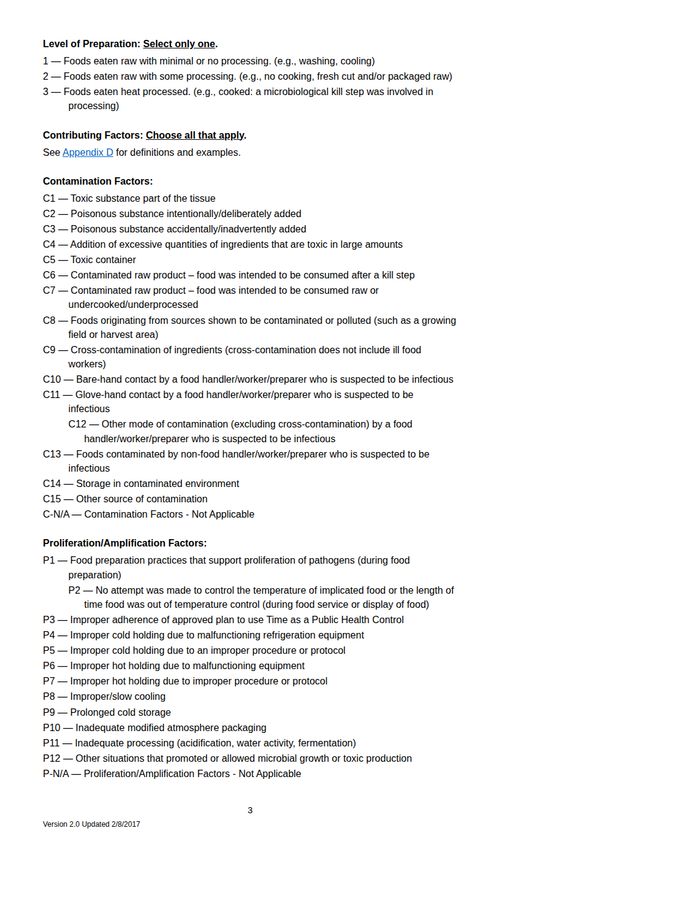Level of Preparation: Select only one.
1 — Foods eaten raw with minimal or no processing. (e.g., washing, cooling)
2 — Foods eaten raw with some processing. (e.g., no cooking, fresh cut and/or packaged raw)
3 — Foods eaten heat processed. (e.g., cooked: a microbiological kill step was involved in processing)
Contributing Factors: Choose all that apply.
See Appendix D for definitions and examples.
Contamination Factors:
C1 — Toxic substance part of the tissue
C2 — Poisonous substance intentionally/deliberately added
C3 — Poisonous substance accidentally/inadvertently added
C4 — Addition of excessive quantities of ingredients that are toxic in large amounts
C5 — Toxic container
C6 — Contaminated raw product – food was intended to be consumed after a kill step
C7 — Contaminated raw product – food was intended to be consumed raw or undercooked/underprocessed
C8 — Foods originating from sources shown to be contaminated or polluted (such as a growing field or harvest area)
C9 — Cross-contamination of ingredients (cross-contamination does not include ill food workers)
C10 — Bare-hand contact by a food handler/worker/preparer who is suspected to be infectious
C11 — Glove-hand contact by a food handler/worker/preparer who is suspected to be infectious
C12 — Other mode of contamination (excluding cross-contamination) by a food handler/worker/preparer who is suspected to be infectious
C13 — Foods contaminated by non-food handler/worker/preparer who is suspected to be infectious
C14 — Storage in contaminated environment
C15 — Other source of contamination
C-N/A — Contamination Factors - Not Applicable
Proliferation/Amplification Factors:
P1 — Food preparation practices that support proliferation of pathogens (during food preparation)
P2 — No attempt was made to control the temperature of implicated food or the length of time food was out of temperature control (during food service or display of food)
P3 — Improper adherence of approved plan to use Time as a Public Health Control
P4 — Improper cold holding due to malfunctioning refrigeration equipment
P5 — Improper cold holding due to an improper procedure or protocol
P6 — Improper hot holding due to malfunctioning equipment
P7 — Improper hot holding due to improper procedure or protocol
P8 — Improper/slow cooling
P9 — Prolonged cold storage
P10 — Inadequate modified atmosphere packaging
P11 — Inadequate processing (acidification, water activity, fermentation)
P12 — Other situations that promoted or allowed microbial growth or toxic production
P-N/A — Proliferation/Amplification Factors - Not Applicable
3
Version 2.0 Updated 2/8/2017